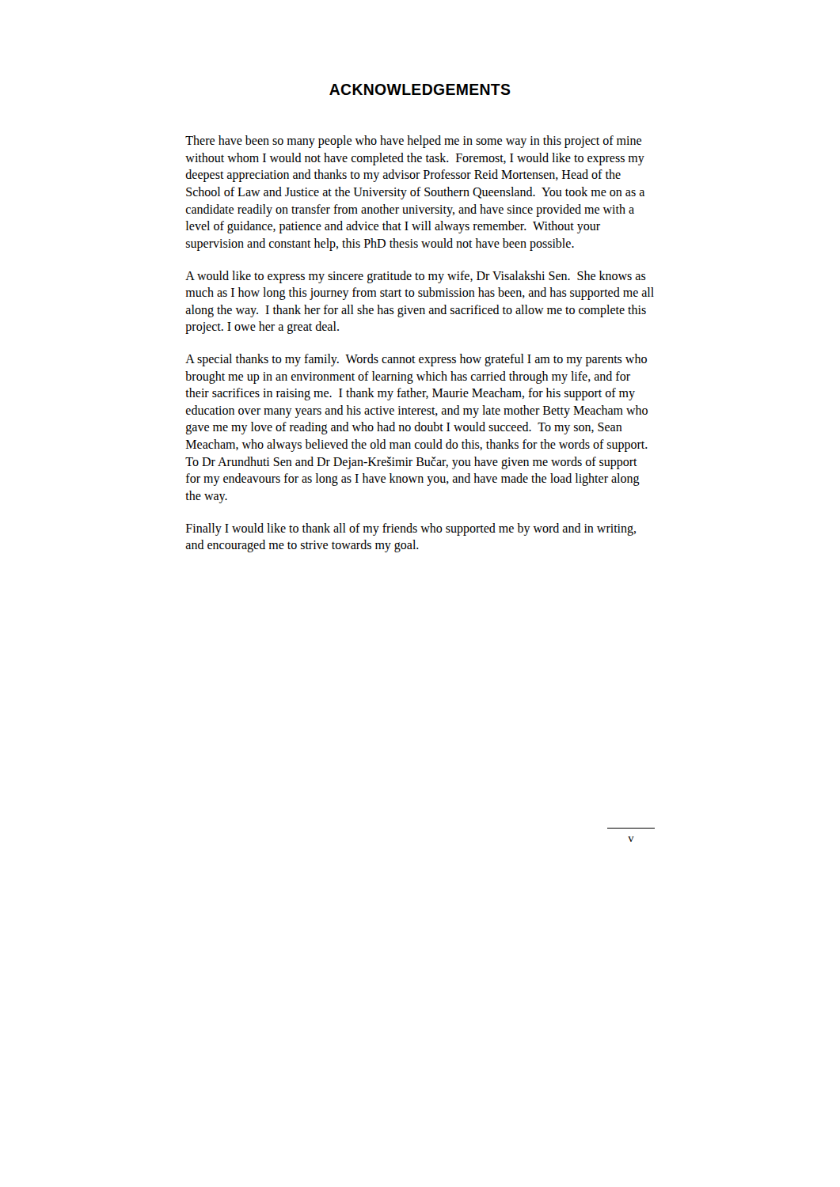ACKNOWLEDGEMENTS
There have been so many people who have helped me in some way in this project of mine without whom I would not have completed the task. Foremost, I would like to express my deepest appreciation and thanks to my advisor Professor Reid Mortensen, Head of the School of Law and Justice at the University of Southern Queensland. You took me on as a candidate readily on transfer from another university, and have since provided me with a level of guidance, patience and advice that I will always remember. Without your supervision and constant help, this PhD thesis would not have been possible.
A would like to express my sincere gratitude to my wife, Dr Visalakshi Sen. She knows as much as I how long this journey from start to submission has been, and has supported me all along the way. I thank her for all she has given and sacrificed to allow me to complete this project. I owe her a great deal.
A special thanks to my family. Words cannot express how grateful I am to my parents who brought me up in an environment of learning which has carried through my life, and for their sacrifices in raising me. I thank my father, Maurie Meacham, for his support of my education over many years and his active interest, and my late mother Betty Meacham who gave me my love of reading and who had no doubt I would succeed. To my son, Sean Meacham, who always believed the old man could do this, thanks for the words of support. To Dr Arundhuti Sen and Dr Dejan-Krešimir Bučar, you have given me words of support for my endeavours for as long as I have known you, and have made the load lighter along the way.
Finally I would like to thank all of my friends who supported me by word and in writing, and encouraged me to strive towards my goal.
v